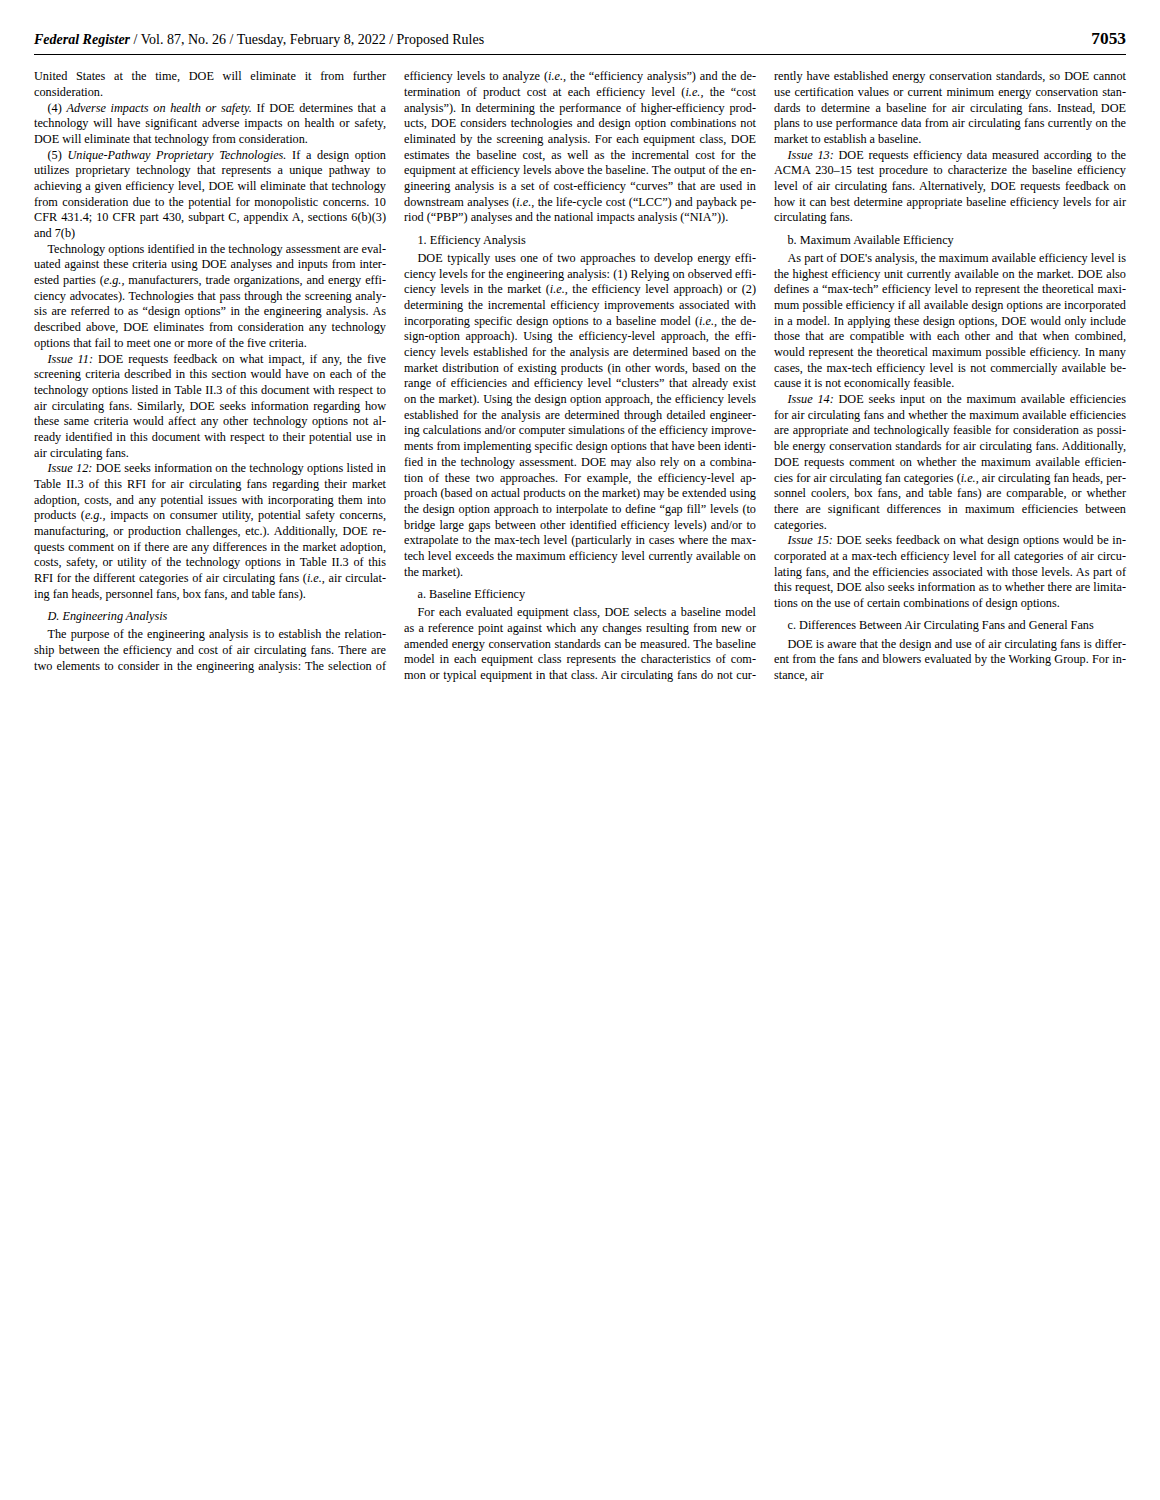Federal Register / Vol. 87, No. 26 / Tuesday, February 8, 2022 / Proposed Rules
7053
United States at the time, DOE will eliminate it from further consideration.
(4) Adverse impacts on health or safety. If DOE determines that a technology will have significant adverse impacts on health or safety, DOE will eliminate that technology from consideration.
(5) Unique-Pathway Proprietary Technologies. If a design option utilizes proprietary technology that represents a unique pathway to achieving a given efficiency level, DOE will eliminate that technology from consideration due to the potential for monopolistic concerns. 10 CFR 431.4; 10 CFR part 430, subpart C, appendix A, sections 6(b)(3) and 7(b)
Technology options identified in the technology assessment are evaluated against these criteria using DOE analyses and inputs from interested parties (e.g., manufacturers, trade organizations, and energy efficiency advocates). Technologies that pass through the screening analysis are referred to as “design options” in the engineering analysis. As described above, DOE eliminates from consideration any technology options that fail to meet one or more of the five criteria.
Issue 11: DOE requests feedback on what impact, if any, the five screening criteria described in this section would have on each of the technology options listed in Table II.3 of this document with respect to air circulating fans. Similarly, DOE seeks information regarding how these same criteria would affect any other technology options not already identified in this document with respect to their potential use in air circulating fans.
Issue 12: DOE seeks information on the technology options listed in Table II.3 of this RFI for air circulating fans regarding their market adoption, costs, and any potential issues with incorporating them into products (e.g., impacts on consumer utility, potential safety concerns, manufacturing, or production challenges, etc.). Additionally, DOE requests comment on if there are any differences in the market adoption, costs, safety, or utility of the technology options in Table II.3 of this RFI for the different categories of air circulating fans (i.e., air circulating fan heads, personnel fans, box fans, and table fans).
D. Engineering Analysis
The purpose of the engineering analysis is to establish the relationship between the efficiency and cost of air circulating fans. There are two elements to consider in the engineering analysis: The selection of efficiency levels to analyze (i.e., the “efficiency analysis”) and the determination of product cost at each efficiency level (i.e., the “cost analysis”). In determining the performance of higher-efficiency products, DOE considers technologies and design option combinations not eliminated by the screening analysis. For each equipment class, DOE estimates the baseline cost, as well as the incremental cost for the equipment at efficiency levels above the baseline. The output of the engineering analysis is a set of cost-efficiency “curves” that are used in downstream analyses (i.e., the life-cycle cost (“LCC”) and payback period (“PBP”) analyses and the national impacts analysis (“NIA”)).
1. Efficiency Analysis
DOE typically uses one of two approaches to develop energy efficiency levels for the engineering analysis: (1) Relying on observed efficiency levels in the market (i.e., the efficiency level approach) or (2) determining the incremental efficiency improvements associated with incorporating specific design options to a baseline model (i.e., the design-option approach). Using the efficiency-level approach, the efficiency levels established for the analysis are determined based on the market distribution of existing products (in other words, based on the range of efficiencies and efficiency level “clusters” that already exist on the market). Using the design option approach, the efficiency levels established for the analysis are determined through detailed engineering calculations and/or computer simulations of the efficiency improvements from implementing specific design options that have been identified in the technology assessment. DOE may also rely on a combination of these two approaches. For example, the efficiency-level approach (based on actual products on the market) may be extended using the design option approach to interpolate to define “gap fill” levels (to bridge large gaps between other identified efficiency levels) and/or to extrapolate to the max-tech level (particularly in cases where the max-tech level exceeds the maximum efficiency level currently available on the market).
a. Baseline Efficiency
For each evaluated equipment class, DOE selects a baseline model as a reference point against which any changes resulting from new or amended energy conservation standards can be measured. The baseline model in each equipment class represents the characteristics of common or typical equipment in that class. Air circulating fans do not currently have established energy conservation standards, so DOE cannot use certification values or current minimum energy conservation standards to determine a baseline for air circulating fans. Instead, DOE plans to use performance data from air circulating fans currently on the market to establish a baseline.
Issue 13: DOE requests efficiency data measured according to the ACMA 230–15 test procedure to characterize the baseline efficiency level of air circulating fans. Alternatively, DOE requests feedback on how it can best determine appropriate baseline efficiency levels for air circulating fans.
b. Maximum Available Efficiency
As part of DOE's analysis, the maximum available efficiency level is the highest efficiency unit currently available on the market. DOE also defines a “max-tech” efficiency level to represent the theoretical maximum possible efficiency if all available design options are incorporated in a model. In applying these design options, DOE would only include those that are compatible with each other and that when combined, would represent the theoretical maximum possible efficiency. In many cases, the max-tech efficiency level is not commercially available because it is not economically feasible.
Issue 14: DOE seeks input on the maximum available efficiencies for air circulating fans and whether the maximum available efficiencies are appropriate and technologically feasible for consideration as possible energy conservation standards for air circulating fans. Additionally, DOE requests comment on whether the maximum available efficiencies for air circulating fan categories (i.e., air circulating fan heads, personnel coolers, box fans, and table fans) are comparable, or whether there are significant differences in maximum efficiencies between categories.
Issue 15: DOE seeks feedback on what design options would be incorporated at a max-tech efficiency level for all categories of air circulating fans, and the efficiencies associated with those levels. As part of this request, DOE also seeks information as to whether there are limitations on the use of certain combinations of design options.
c. Differences Between Air Circulating Fans and General Fans
DOE is aware that the design and use of air circulating fans is different from the fans and blowers evaluated by the Working Group. For instance, air